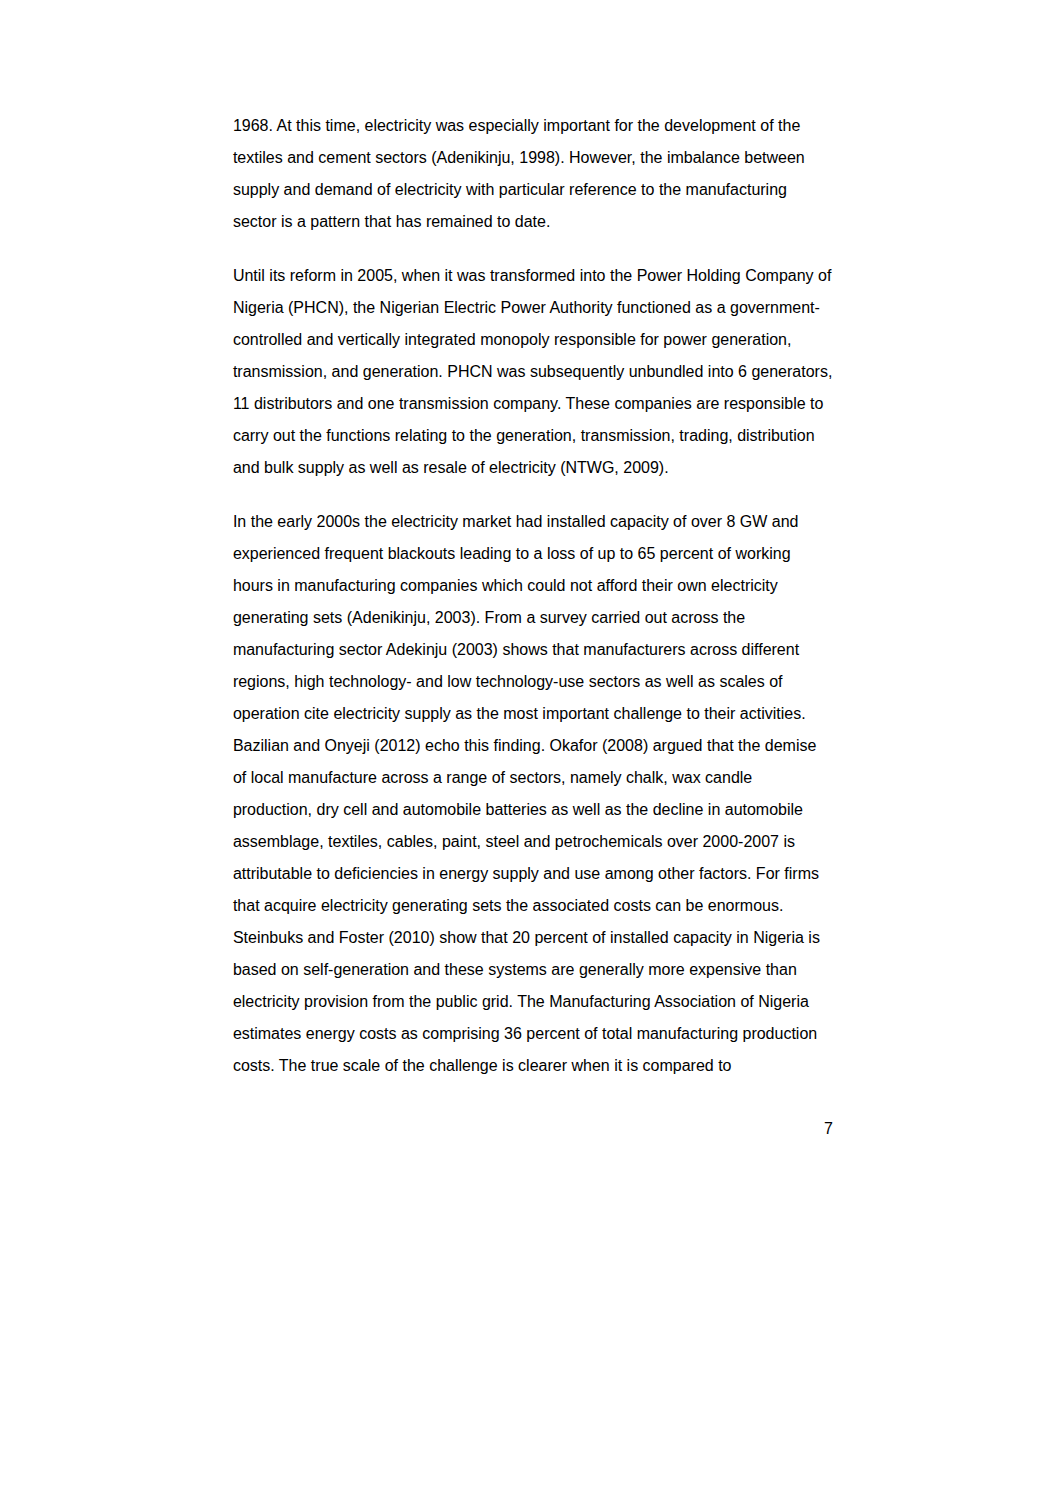1968. At this time, electricity was especially important for the development of the textiles and cement sectors (Adenikinju, 1998). However, the imbalance between supply and demand of electricity with particular reference to the manufacturing sector is a pattern that has remained to date.
Until its reform in 2005, when it was transformed into the Power Holding Company of Nigeria (PHCN), the Nigerian Electric Power Authority functioned as a government-controlled and vertically integrated monopoly responsible for power generation, transmission, and generation. PHCN was subsequently unbundled into 6 generators, 11 distributors and one transmission company. These companies are responsible to carry out the functions relating to the generation, transmission, trading, distribution and bulk supply as well as resale of electricity (NTWG, 2009).
In the early 2000s the electricity market had installed capacity of over 8 GW and experienced frequent blackouts leading to a loss of up to 65 percent of working hours in manufacturing companies which could not afford their own electricity generating sets (Adenikinju, 2003). From a survey carried out across the manufacturing sector Adekinju (2003) shows that manufacturers across different regions, high technology- and low technology-use sectors as well as scales of operation cite electricity supply as the most important challenge to their activities. Bazilian and Onyeji (2012) echo this finding. Okafor (2008) argued that the demise of local manufacture across a range of sectors, namely chalk, wax candle production, dry cell and automobile batteries as well as the decline in automobile assemblage, textiles, cables, paint, steel and petrochemicals over 2000-2007 is attributable to deficiencies in energy supply and use among other factors. For firms that acquire electricity generating sets the associated costs can be enormous. Steinbuks and Foster (2010) show that 20 percent of installed capacity in Nigeria is based on self-generation and these systems are generally more expensive than electricity provision from the public grid. The Manufacturing Association of Nigeria estimates energy costs as comprising 36 percent of total manufacturing production costs. The true scale of the challenge is clearer when it is compared to
7